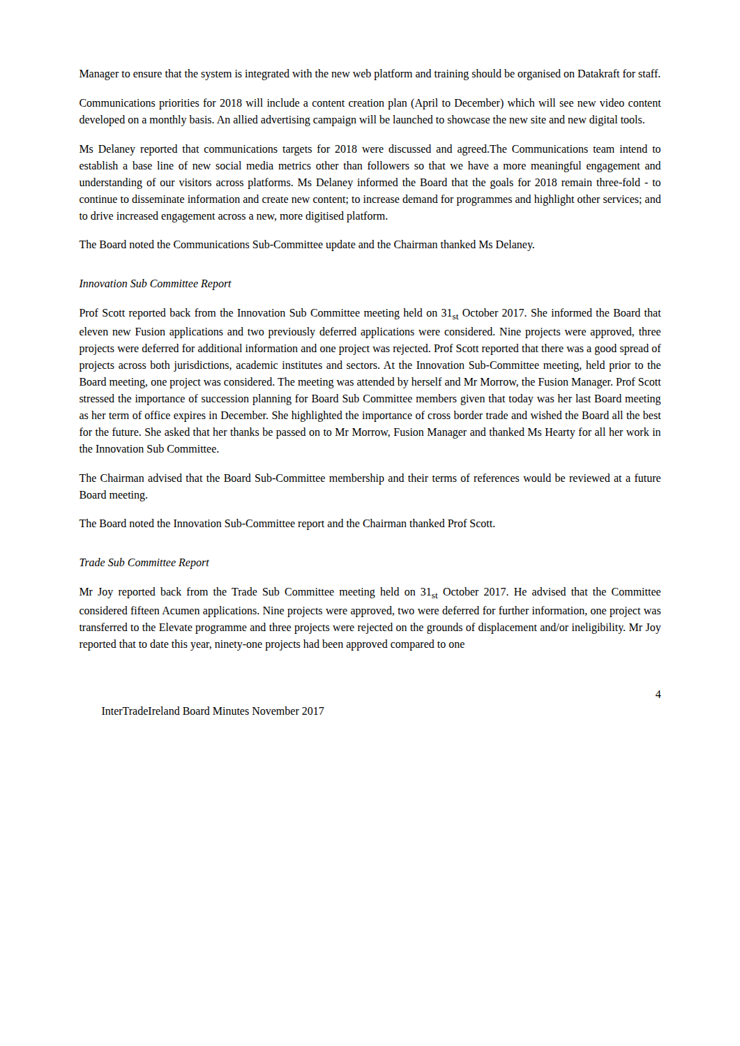Manager to ensure that the system is integrated with the new web platform and training should be organised on Datakraft for staff.
Communications priorities for 2018 will include a content creation plan (April to December) which will see new video content developed on a monthly basis. An allied advertising campaign will be launched to showcase the new site and new digital tools.
Ms Delaney reported that communications targets for 2018 were discussed and agreed.The Communications team intend to establish a base line of new social media metrics other than followers so that we have a more meaningful engagement and understanding of our visitors across platforms. Ms Delaney informed the Board that the goals for 2018 remain three-fold - to continue to disseminate information and create new content; to increase demand for programmes and highlight other services; and to drive increased engagement across a new, more digitised platform.
The Board noted the Communications Sub-Committee update and the Chairman thanked Ms Delaney.
Innovation Sub Committee Report
Prof Scott reported back from the Innovation Sub Committee meeting held on 31st October 2017. She informed the Board that eleven new Fusion applications and two previously deferred applications were considered. Nine projects were approved, three projects were deferred for additional information and one project was rejected. Prof Scott reported that there was a good spread of projects across both jurisdictions, academic institutes and sectors. At the Innovation Sub-Committee meeting, held prior to the Board meeting, one project was considered. The meeting was attended by herself and Mr Morrow, the Fusion Manager. Prof Scott stressed the importance of succession planning for Board Sub Committee members given that today was her last Board meeting as her term of office expires in December. She highlighted the importance of cross border trade and wished the Board all the best for the future. She asked that her thanks be passed on to Mr Morrow, Fusion Manager and thanked Ms Hearty for all her work in the Innovation Sub Committee.
The Chairman advised that the Board Sub-Committee membership and their terms of references would be reviewed at a future Board meeting.
The Board noted the Innovation Sub-Committee report and the Chairman thanked Prof Scott.
Trade Sub Committee Report
Mr Joy reported back from the Trade Sub Committee meeting held on 31st October 2017. He advised that the Committee considered fifteen Acumen applications. Nine projects were approved, two were deferred for further information, one project was transferred to the Elevate programme and three projects were rejected on the grounds of displacement and/or ineligibility. Mr Joy reported that to date this year, ninety-one projects had been approved compared to one
4
InterTradeIreland Board Minutes November 2017